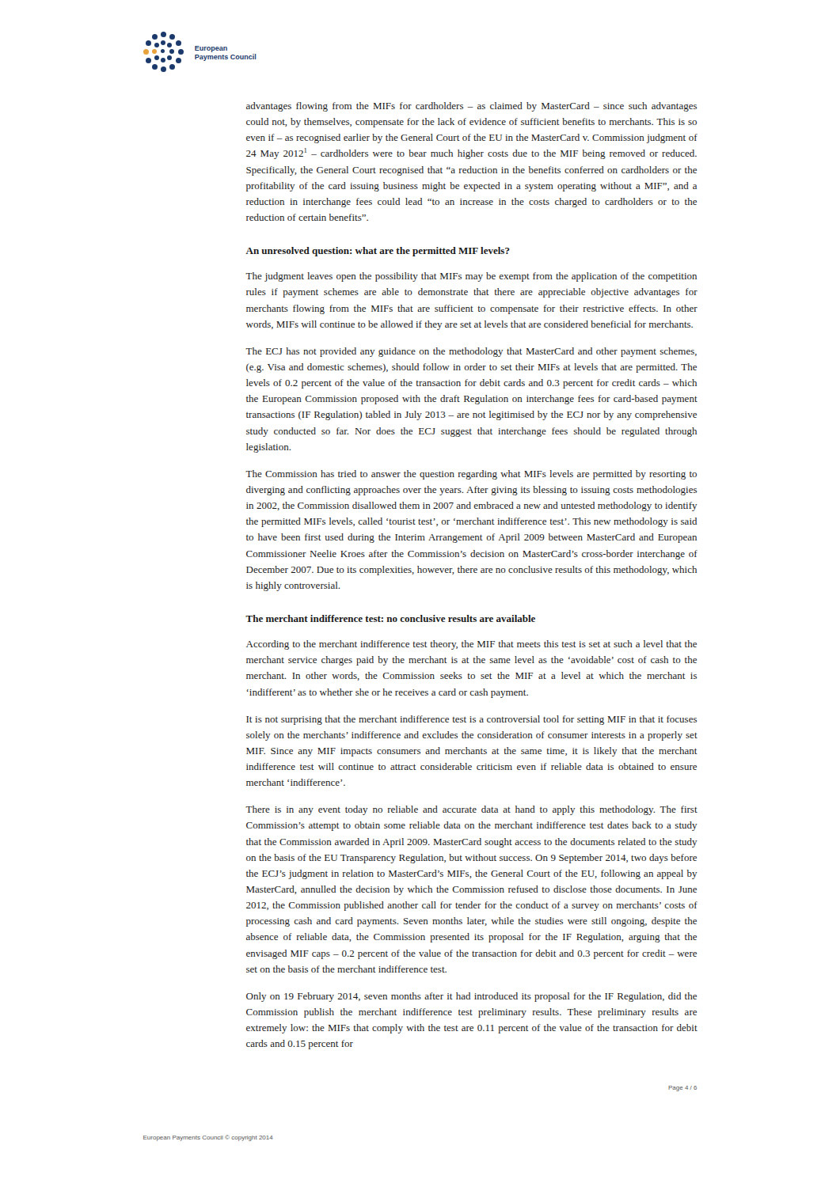European
Payments Council
advantages flowing from the MIFs for cardholders – as claimed by MasterCard – since such advantages could not, by themselves, compensate for the lack of evidence of sufficient benefits to merchants. This is so even if – as recognised earlier by the General Court of the EU in the MasterCard v. Commission judgment of 24 May 20121 – cardholders were to bear much higher costs due to the MIF being removed or reduced. Specifically, the General Court recognised that “a reduction in the benefits conferred on cardholders or the profitability of the card issuing business might be expected in a system operating without a MIF”, and a reduction in interchange fees could lead “to an increase in the costs charged to cardholders or to the reduction of certain benefits”.
An unresolved question: what are the permitted MIF levels?
The judgment leaves open the possibility that MIFs may be exempt from the application of the competition rules if payment schemes are able to demonstrate that there are appreciable objective advantages for merchants flowing from the MIFs that are sufficient to compensate for their restrictive effects. In other words, MIFs will continue to be allowed if they are set at levels that are considered beneficial for merchants.
The ECJ has not provided any guidance on the methodology that MasterCard and other payment schemes, (e.g. Visa and domestic schemes), should follow in order to set their MIFs at levels that are permitted. The levels of 0.2 percent of the value of the transaction for debit cards and 0.3 percent for credit cards – which the European Commission proposed with the draft Regulation on interchange fees for card-based payment transactions (IF Regulation) tabled in July 2013 – are not legitimised by the ECJ nor by any comprehensive study conducted so far. Nor does the ECJ suggest that interchange fees should be regulated through legislation.
The Commission has tried to answer the question regarding what MIFs levels are permitted by resorting to diverging and conflicting approaches over the years. After giving its blessing to issuing costs methodologies in 2002, the Commission disallowed them in 2007 and embraced a new and untested methodology to identify the permitted MIFs levels, called ‘tourist test’, or ‘merchant indifference test’. This new methodology is said to have been first used during the Interim Arrangement of April 2009 between MasterCard and European Commissioner Neelie Kroes after the Commission’s decision on MasterCard’s cross-border interchange of December 2007. Due to its complexities, however, there are no conclusive results of this methodology, which is highly controversial.
The merchant indifference test: no conclusive results are available
According to the merchant indifference test theory, the MIF that meets this test is set at such a level that the merchant service charges paid by the merchant is at the same level as the ‘avoidable’ cost of cash to the merchant. In other words, the Commission seeks to set the MIF at a level at which the merchant is ‘indifferent’ as to whether she or he receives a card or cash payment.
It is not surprising that the merchant indifference test is a controversial tool for setting MIF in that it focuses solely on the merchants’ indifference and excludes the consideration of consumer interests in a properly set MIF. Since any MIF impacts consumers and merchants at the same time, it is likely that the merchant indifference test will continue to attract considerable criticism even if reliable data is obtained to ensure merchant ‘indifference’.
There is in any event today no reliable and accurate data at hand to apply this methodology. The first Commission’s attempt to obtain some reliable data on the merchant indifference test dates back to a study that the Commission awarded in April 2009. MasterCard sought access to the documents related to the study on the basis of the EU Transparency Regulation, but without success. On 9 September 2014, two days before the ECJ’s judgment in relation to MasterCard’s MIFs, the General Court of the EU, following an appeal by MasterCard, annulled the decision by which the Commission refused to disclose those documents. In June 2012, the Commission published another call for tender for the conduct of a survey on merchants’ costs of processing cash and card payments. Seven months later, while the studies were still ongoing, despite the absence of reliable data, the Commission presented its proposal for the IF Regulation, arguing that the envisaged MIF caps – 0.2 percent of the value of the transaction for debit and 0.3 percent for credit – were set on the basis of the merchant indifference test.
Only on 19 February 2014, seven months after it had introduced its proposal for the IF Regulation, did the Commission publish the merchant indifference test preliminary results. These preliminary results are extremely low: the MIFs that comply with the test are 0.11 percent of the value of the transaction for debit cards and 0.15 percent for
Page 4 / 6
European Payments Council © copyright 2014